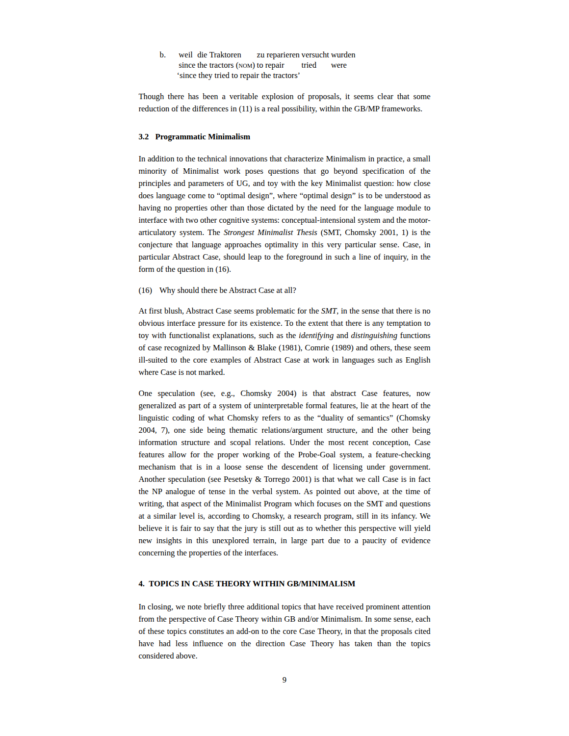| b. | weil | die Traktoren | zu reparieren | versucht | wurden |
| | since | the tractors ( nom ) | to repair | tried | were |
‘since they tried to repair the tractors’
Though there has been a veritable explosion of proposals, it seems clear that some reduction of the differences in (11) is a real possibility, within the GB/MP frameworks.
3.2 Programmatic Minimalism
In addition to the technical innovations that characterize Minimalism in practice, a small minority of Minimalist work poses questions that go beyond specification of the principles and parameters of UG, and toy with the key Minimalist question: how close does language come to “optimal design”, where “optimal design” is to be understood as having no properties other than those dictated by the need for the language module to interface with two other cognitive systems: conceptual-intensional system and the motor-articulatory system. The Strongest Minimalist Thesis (SMT, Chomsky 2001, 1) is the conjecture that language approaches optimality in this very particular sense. Case, in particular Abstract Case, should leap to the foreground in such a line of inquiry, in the form of the question in (16).
(16)
Why should there be Abstract Case at all?
At first blush, Abstract Case seems problematic for the SMT, in the sense that there is no obvious interface pressure for its existence. To the extent that there is any temptation to toy with functionalist explanations, such as the identifying and distinguishing functions of case recognized by Mallinson & Blake (1981), Comrie (1989) and others, these seem ill-suited to the core examples of Abstract Case at work in languages such as English where Case is not marked.
One speculation (see, e.g., Chomsky 2004) is that abstract Case features, now generalized as part of a system of uninterpretable formal features, lie at the heart of the linguistic coding of what Chomsky refers to as the “duality of semantics” (Chomsky 2004, 7), one side being thematic relations/argument structure, and the other being information structure and scopal relations. Under the most recent conception, Case features allow for the proper working of the Probe-Goal system, a feature-checking mechanism that is in a loose sense the descendent of licensing under government. Another speculation (see Pesetsky & Torrego 2001) is that what we call Case is in fact the NP analogue of tense in the verbal system. As pointed out above, at the time of writing, that aspect of the Minimalist Program which focuses on the SMT and questions at a similar level is, according to Chomsky, a research program, still in its infancy. We believe it is fair to say that the jury is still out as to whether this perspective will yield new insights in this unexplored terrain, in large part due to a paucity of evidence concerning the properties of the interfaces.
4. TOPICS IN CASE THEORY WITHIN GB/MINIMALISM
In closing, we note briefly three additional topics that have received prominent attention from the perspective of Case Theory within GB and/or Minimalism. In some sense, each of these topics constitutes an add-on to the core Case Theory, in that the proposals cited have had less influence on the direction Case Theory has taken than the topics considered above.
9